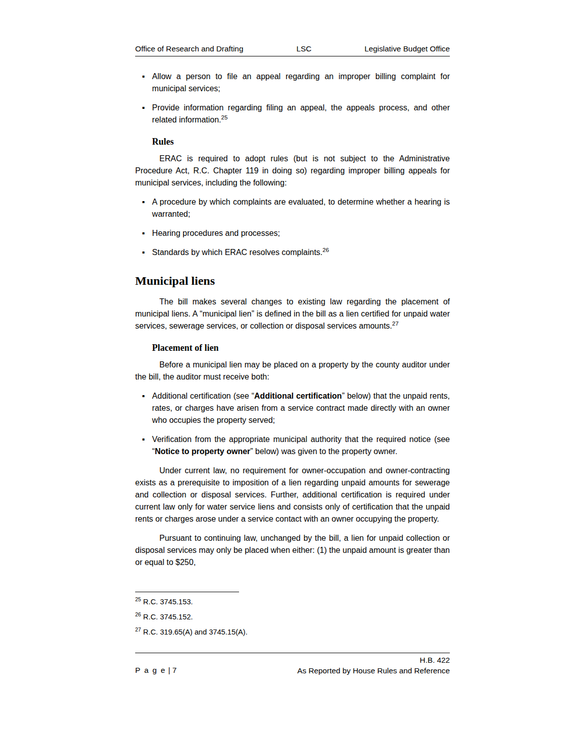Office of Research and Drafting
LSC
Legislative Budget Office
Allow a person to file an appeal regarding an improper billing complaint for municipal services;
Provide information regarding filing an appeal, the appeals process, and other related information.25
Rules
ERAC is required to adopt rules (but is not subject to the Administrative Procedure Act, R.C. Chapter 119 in doing so) regarding improper billing appeals for municipal services, including the following:
A procedure by which complaints are evaluated, to determine whether a hearing is warranted;
Hearing procedures and processes;
Standards by which ERAC resolves complaints.26
Municipal liens
The bill makes several changes to existing law regarding the placement of municipal liens. A “municipal lien” is defined in the bill as a lien certified for unpaid water services, sewerage services, or collection or disposal services amounts.27
Placement of lien
Before a municipal lien may be placed on a property by the county auditor under the bill, the auditor must receive both:
Additional certification (see “Additional certification” below) that the unpaid rents, rates, or charges have arisen from a service contract made directly with an owner who occupies the property served;
Verification from the appropriate municipal authority that the required notice (see “Notice to property owner” below) was given to the property owner.
Under current law, no requirement for owner-occupation and owner-contracting exists as a prerequisite to imposition of a lien regarding unpaid amounts for sewerage and collection or disposal services. Further, additional certification is required under current law only for water service liens and consists only of certification that the unpaid rents or charges arose under a service contact with an owner occupying the property.
Pursuant to continuing law, unchanged by the bill, a lien for unpaid collection or disposal services may only be placed when either: (1) the unpaid amount is greater than or equal to $250,
25 R.C. 3745.153.
26 R.C. 3745.152.
27 R.C. 319.65(A) and 3745.15(A).
P a g e | 7
H.B. 422
As Reported by House Rules and Reference